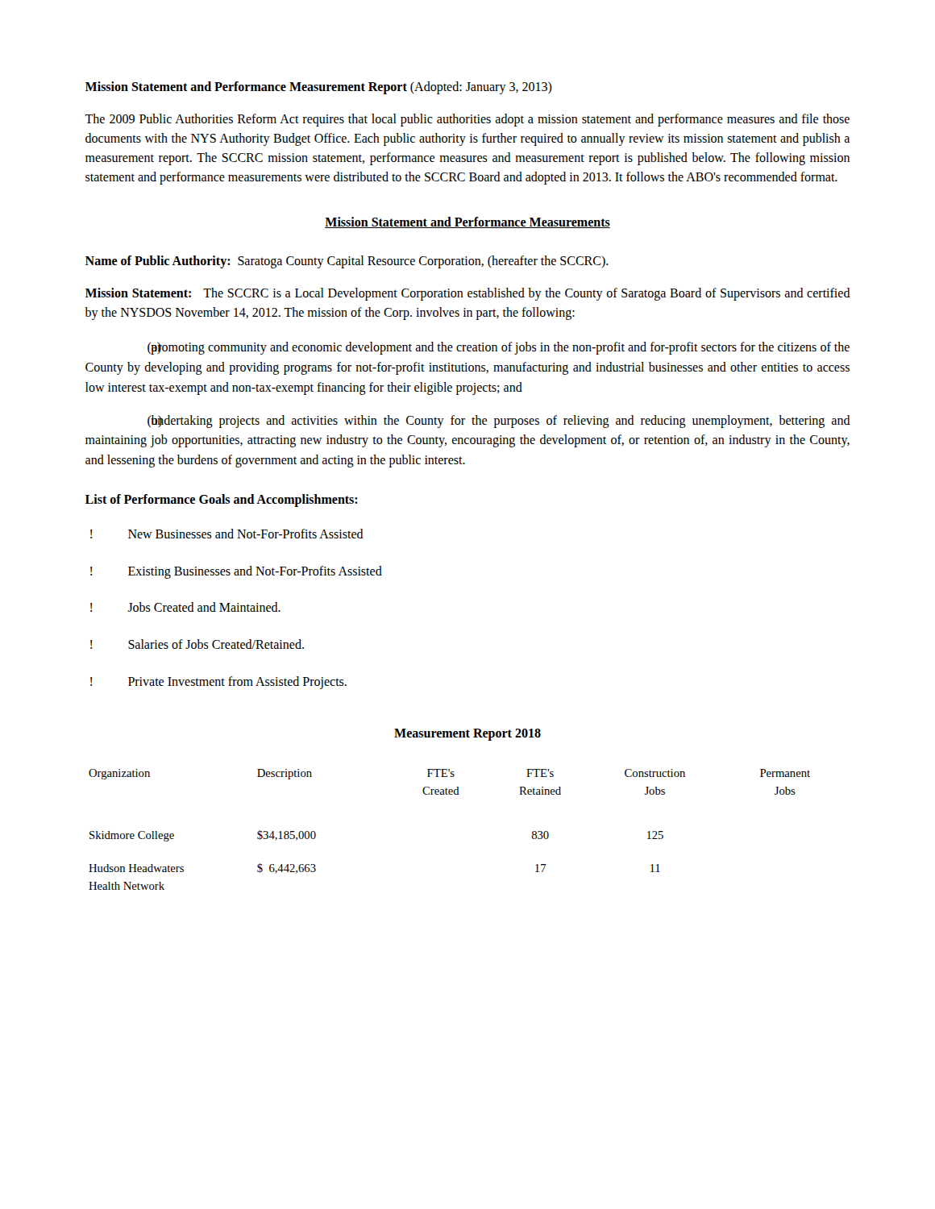Mission Statement and Performance Measurement Report (Adopted: January 3, 2013)
The 2009 Public Authorities Reform Act requires that local public authorities adopt a mission statement and performance measures and file those documents with the NYS Authority Budget Office. Each public authority is further required to annually review its mission statement and publish a measurement report. The SCCRC mission statement, performance measures and measurement report is published below. The following mission statement and performance measurements were distributed to the SCCRC Board and adopted in 2013. It follows the ABO's recommended format.
Mission Statement and Performance Measurements
Name of Public Authority: Saratoga County Capital Resource Corporation, (hereafter the SCCRC).
Mission Statement: The SCCRC is a Local Development Corporation established by the County of Saratoga Board of Supervisors and certified by the NYSDOS November 14, 2012. The mission of the Corp. involves in part, the following:
(a) promoting community and economic development and the creation of jobs in the non-profit and for-profit sectors for the citizens of the County by developing and providing programs for not-for-profit institutions, manufacturing and industrial businesses and other entities to access low interest tax-exempt and non-tax-exempt financing for their eligible projects; and
(b) undertaking projects and activities within the County for the purposes of relieving and reducing unemployment, bettering and maintaining job opportunities, attracting new industry to the County, encouraging the development of, or retention of, an industry in the County, and lessening the burdens of government and acting in the public interest.
List of Performance Goals and Accomplishments:
New Businesses and Not-For-Profits Assisted
Existing Businesses and Not-For-Profits Assisted
Jobs Created and Maintained.
Salaries of Jobs Created/Retained.
Private Investment from Assisted Projects.
Measurement Report 2018
| Organization | Description | FTE's Created | FTE's Retained | Construction Jobs | Permanent Jobs |
| --- | --- | --- | --- | --- | --- |
| Skidmore College | $34,185,000 | | 830 | 125 | |
| Hudson Headwaters Health Network | $ 6,442,663 | | 17 | 11 | |